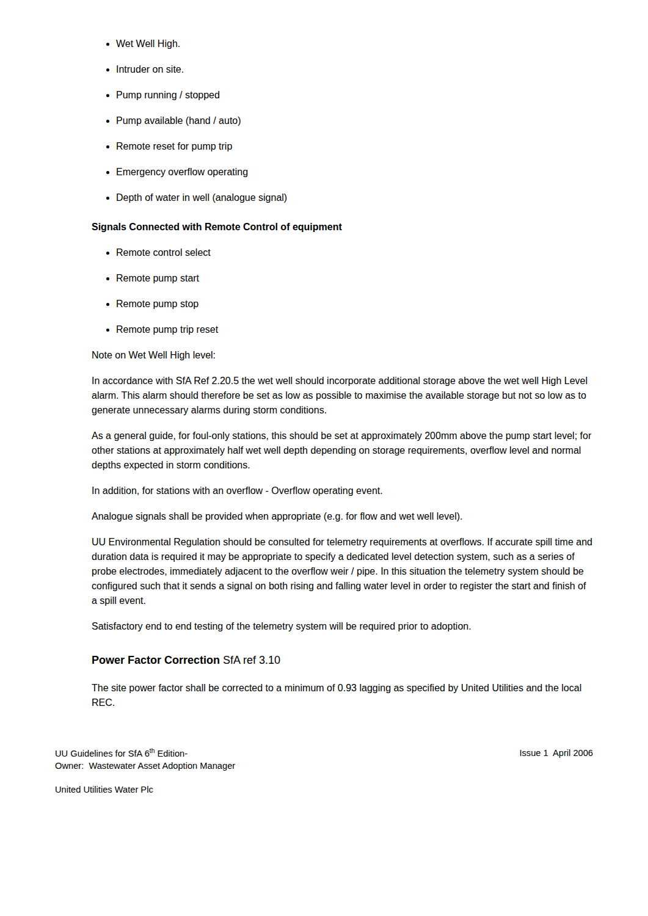Wet Well High.
Intruder on site.
Pump running / stopped
Pump available (hand / auto)
Remote reset for pump trip
Emergency overflow operating
Depth of water in well (analogue signal)
Signals Connected with Remote Control of equipment
Remote control select
Remote pump start
Remote pump stop
Remote pump trip reset
Note on Wet Well High level:
In accordance with SfA Ref 2.20.5 the wet well should incorporate additional storage above the wet well High Level alarm. This alarm should therefore be set as low as possible to maximise the available storage but not so low as to generate unnecessary alarms during storm conditions.
As a general guide, for foul-only stations, this should be set at approximately 200mm above the pump start level; for other stations at approximately half wet well depth depending on storage requirements, overflow level and normal depths expected in storm conditions.
In addition, for stations with an overflow - Overflow operating event.
Analogue signals shall be provided when appropriate (e.g. for flow and wet well level).
UU Environmental Regulation should be consulted for telemetry requirements at overflows. If accurate spill time and duration data is required it may be appropriate to specify a dedicated level detection system, such as a series of probe electrodes, immediately adjacent to the overflow weir / pipe. In this situation the telemetry system should be configured such that it sends a signal on both rising and falling water level in order to register the start and finish of a spill event.
Satisfactory end to end testing of the telemetry system will be required prior to adoption.
Power Factor Correction SfA ref 3.10
The site power factor shall be corrected to a minimum of 0.93 lagging as specified by United Utilities and the local REC.
UU Guidelines for SfA 6th Edition-
Owner: Wastewater Asset Adoption Manager
Issue 1 April 2006
United Utilities Water Plc